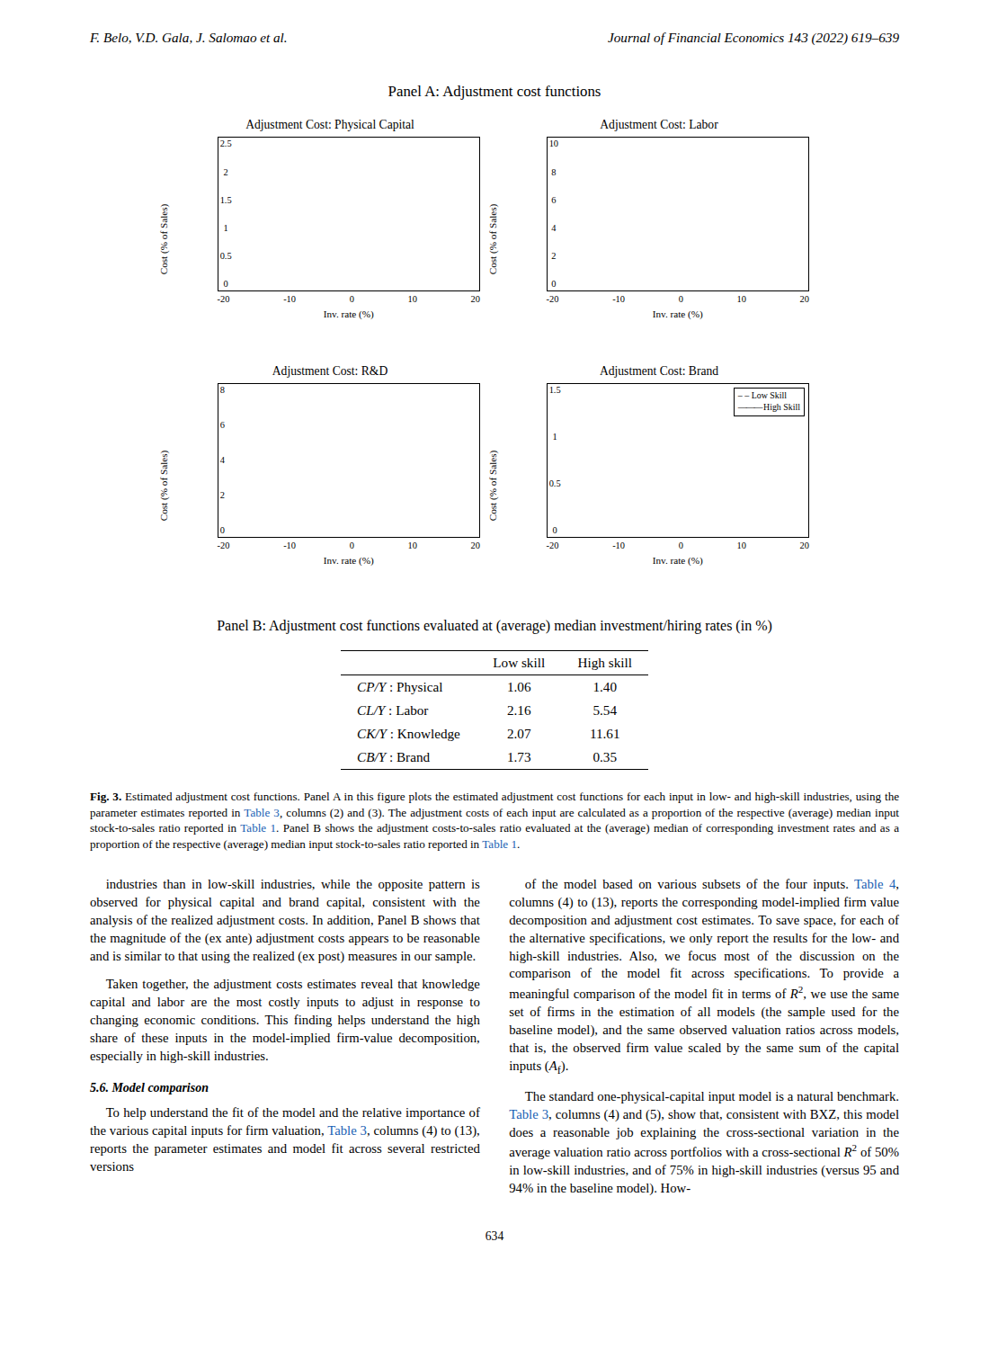F. Belo, V.D. Gala, J. Salomao et al. Journal of Financial Economics 143 (2022) 619–639
Panel A: Adjustment cost functions
Adjustment Cost: Physical Capital
Cost (% of Sales)
2.521.510.50
-20-1001020
Inv. rate (%)
Adjustment Cost: Labor
Cost (% of Sales)
1086420
-20-1001020
Inv. rate (%)
Adjustment Cost: R&D
Cost (% of Sales)
86420
-20-1001020
Inv. rate (%)
Adjustment Cost: Brand
Cost (% of Sales)
1.510.50
Low Skill
High Skill
-20-1001020
Inv. rate (%)
Panel B: Adjustment cost functions evaluated at (average) median investment/hiring rates (in %)
| | Low skill | High skill |
| --- | --- | --- |
| CP/Y : Physical | 1.06 | 1.40 |
| CL/Y : Labor | 2.16 | 5.54 |
| CK/Y : Knowledge | 2.07 | 11.61 |
| CB/Y : Brand | 1.73 | 0.35 |
Fig. 3. Estimated adjustment cost functions. Panel A in this figure plots the estimated adjustment cost functions for each input in low- and high-skill industries, using the parameter estimates reported in Table 3, columns (2) and (3). The adjustment costs of each input are calculated as a proportion of the respective (average) median input stock-to-sales ratio reported in Table 1. Panel B shows the adjustment costs-to-sales ratio evaluated at the (average) median of corresponding investment rates and as a proportion of the respective (average) median input stock-to-sales ratio reported in Table 1.
industries than in low-skill industries, while the opposite pattern is observed for physical capital and brand capital, consistent with the analysis of the realized adjustment costs. In addition, Panel B shows that the magnitude of the (ex ante) adjustment costs appears to be reasonable and is similar to that using the realized (ex post) measures in our sample.
Taken together, the adjustment costs estimates reveal that knowledge capital and labor are the most costly inputs to adjust in response to changing economic conditions. This finding helps understand the high share of these inputs in the model-implied firm-value decomposition, especially in high-skill industries.
5.6. Model comparison
To help understand the fit of the model and the relative importance of the various capital inputs for firm valuation, Table 3, columns (4) to (13), reports the parameter estimates and model fit across several restricted versions
of the model based on various subsets of the four inputs. Table 4, columns (4) to (13), reports the corresponding model-implied firm value decomposition and adjustment cost estimates. To save space, for each of the alternative specifications, we only report the results for the low- and high-skill industries. Also, we focus most of the discussion on the comparison of the model fit across specifications. To provide a meaningful comparison of the model fit in terms of R2, we use the same set of firms in the estimation of all models (the sample used for the baseline model), and the same observed valuation ratios across models, that is, the observed firm value scaled by the same sum of the capital inputs (Af).
The standard one-physical-capital input model is a natural benchmark. Table 3, columns (4) and (5), show that, consistent with BXZ, this model does a reasonable job explaining the cross-sectional variation in the average valuation ratio across portfolios with a cross-sectional R2 of 50% in low-skill industries, and of 75% in high-skill industries (versus 95 and 94% in the baseline model). How-
634